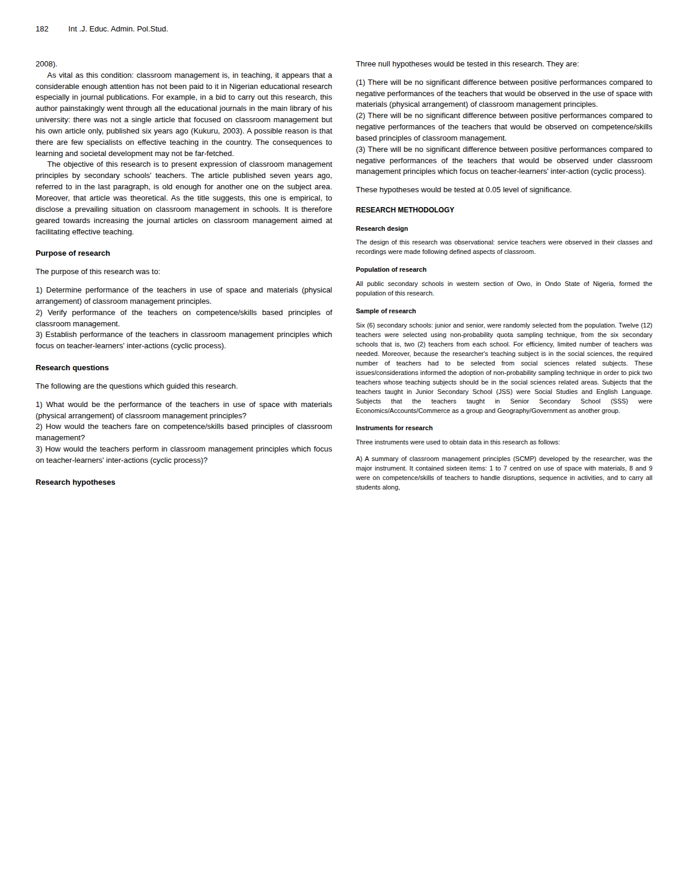182 Int .J. Educ. Admin. Pol.Stud.
2008).
As vital as this condition: classroom management is, in teaching, it appears that a considerable enough attention has not been paid to it in Nigerian educational research especially in journal publications. For example, in a bid to carry out this research, this author painstakingly went through all the educational journals in the main library of his university: there was not a single article that focused on classroom management but his own article only, published six years ago (Kukuru, 2003). A possible reason is that there are few specialists on effective teaching in the country. The consequences to learning and societal development may not be far-fetched.
The objective of this research is to present expression of classroom management principles by secondary schools' teachers. The article published seven years ago, referred to in the last paragraph, is old enough for another one on the subject area. Moreover, that article was theoretical. As the title suggests, this one is empirical, to disclose a prevailing situation on classroom management in schools. It is therefore geared towards increasing the journal articles on classroom management aimed at facilitating effective teaching.
Purpose of research
The purpose of this research was to:
1) Determine performance of the teachers in use of space and materials (physical arrangement) of classroom management principles.
2) Verify performance of the teachers on competence/skills based principles of classroom management.
3) Establish performance of the teachers in classroom management principles which focus on teacher-learners' inter-actions (cyclic process).
Research questions
The following are the questions which guided this research.
1) What would be the performance of the teachers in use of space with materials (physical arrangement) of classroom management principles?
2) How would the teachers fare on competence/skills based principles of classroom management?
3) How would the teachers perform in classroom management principles which focus on teacher-learners' inter-actions (cyclic process)?
Research hypotheses
Three null hypotheses would be tested in this research. They are:
(1) There will be no significant difference between positive performances compared to negative performances of the teachers that would be observed in the use of space with materials (physical arrangement) of classroom management principles.
(2) There will be no significant difference between positive performances compared to negative performances of the teachers that would be observed on competence/skills based principles of classroom management.
(3) There will be no significant difference between positive performances compared to negative performances of the teachers that would be observed under classroom management principles which focus on teacher-learners' inter-action (cyclic process).
These hypotheses would be tested at 0.05 level of significance.
RESEARCH METHODOLOGY
Research design
The design of this research was observational: service teachers were observed in their classes and recordings were made following defined aspects of classroom.
Population of research
All public secondary schools in western section of Owo, in Ondo State of Nigeria, formed the population of this research.
Sample of research
Six (6) secondary schools: junior and senior, were randomly selected from the population. Twelve (12) teachers were selected using non-probability quota sampling technique, from the six secondary schools that is, two (2) teachers from each school. For efficiency, limited number of teachers was needed. Moreover, because the researcher's teaching subject is in the social sciences, the required number of teachers had to be selected from social sciences related subjects. These issues/considerations informed the adoption of non-probability sampling technique in order to pick two teachers whose teaching subjects should be in the social sciences related areas. Subjects that the teachers taught in Junior Secondary School (JSS) were Social Studies and English Language. Subjects that the teachers taught in Senior Secondary School (SSS) were Economics/Accounts/Commerce as a group and Geography/Government as another group.
Instruments for research
Three instruments were used to obtain data in this research as follows:
A) A summary of classroom management principles (SCMP) developed by the researcher, was the major instrument. It contained sixteen items: 1 to 7 centred on use of space with materials, 8 and 9 were on competence/skills of teachers to handle disruptions, sequence in activities, and to carry all students along,